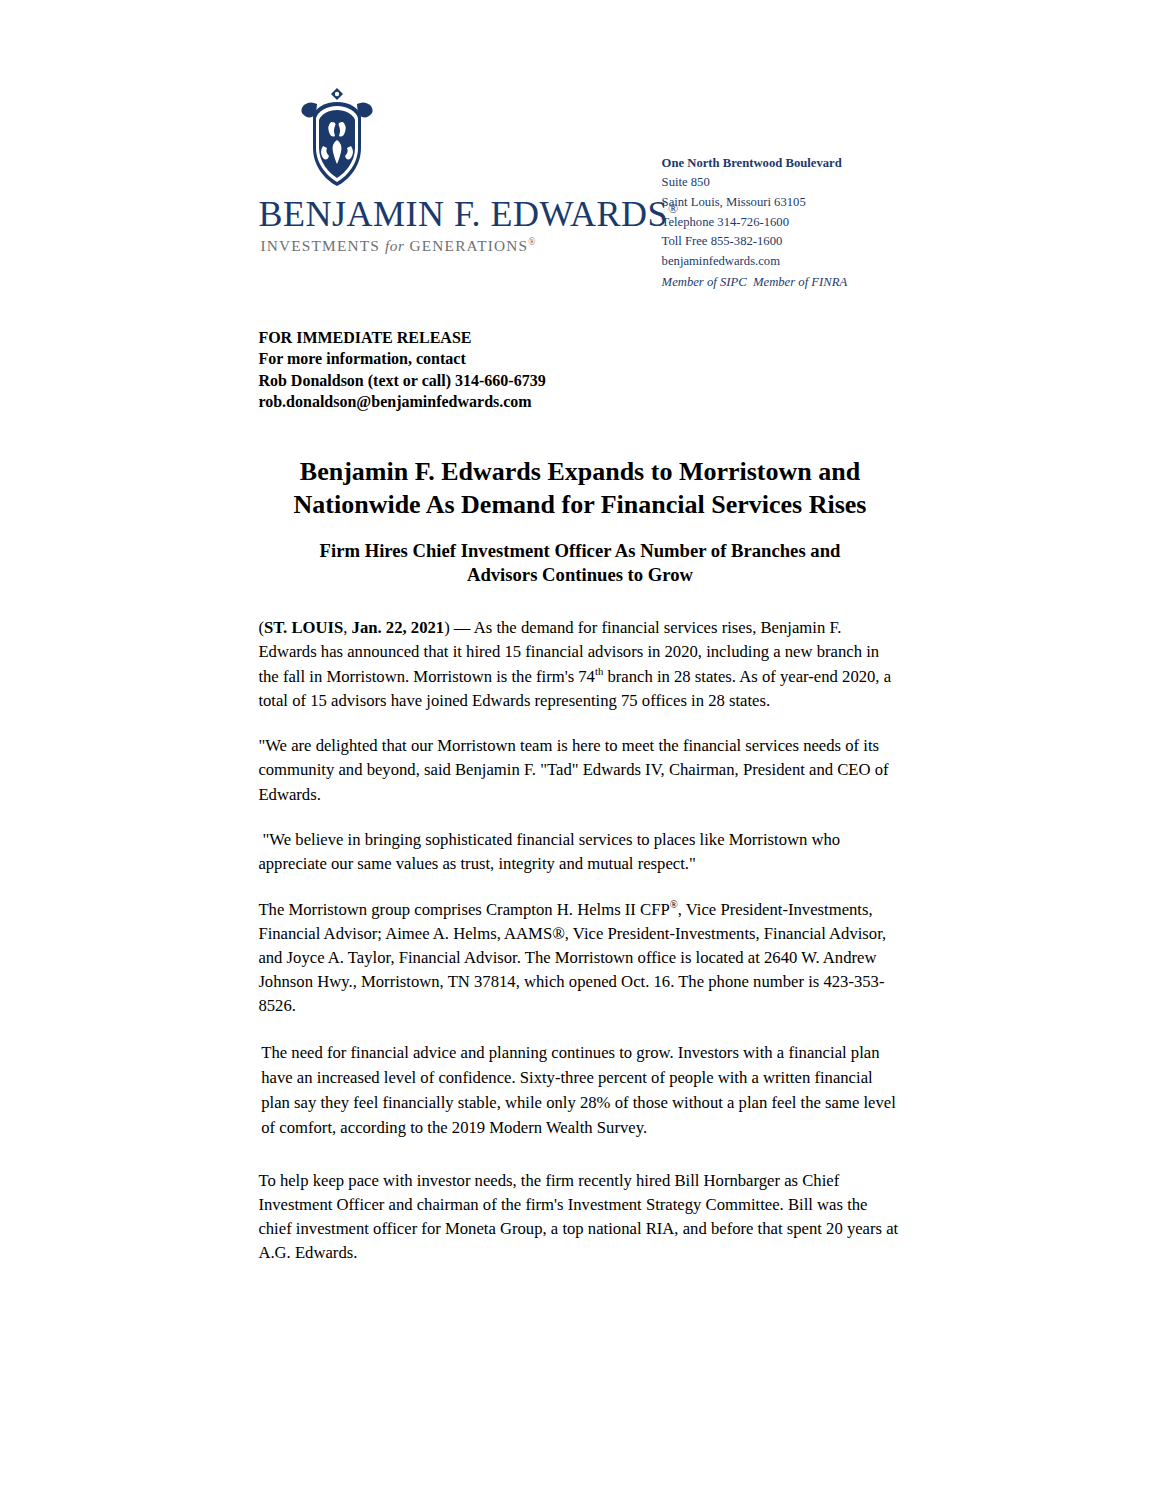BENJAMIN F. EDWARDS®
INVESTMENTS for GENERATIONS®
One North Brentwood Boulevard
Suite 850
Saint Louis, Missouri 63105
Telephone 314-726-1600
Toll Free 855-382-1600
benjaminfedwards.com
Member of SIPC Member of FINRA
FOR IMMEDIATE RELEASE
For more information, contact
Rob Donaldson (text or call) 314-660-6739
rob.donaldson@benjaminfedwards.com
Benjamin F. Edwards Expands to Morristown and Nationwide As Demand for Financial Services Rises
Firm Hires Chief Investment Officer As Number of Branches and Advisors Continues to Grow
(ST. LOUIS, Jan. 22, 2021) — As the demand for financial services rises, Benjamin F. Edwards has announced that it hired 15 financial advisors in 2020, including a new branch in the fall in Morristown. Morristown is the firm's 74th branch in 28 states. As of year-end 2020, a total of 15 advisors have joined Edwards representing 75 offices in 28 states.
"We are delighted that our Morristown team is here to meet the financial services needs of its community and beyond, said Benjamin F. "Tad" Edwards IV, Chairman, President and CEO of Edwards.
"We believe in bringing sophisticated financial services to places like Morristown who appreciate our same values as trust, integrity and mutual respect."
The Morristown group comprises Crampton H. Helms II CFP®, Vice President-Investments, Financial Advisor; Aimee A. Helms, AAMS®, Vice President-Investments, Financial Advisor, and Joyce A. Taylor, Financial Advisor. The Morristown office is located at 2640 W. Andrew Johnson Hwy., Morristown, TN 37814, which opened Oct. 16. The phone number is 423-353-8526.
The need for financial advice and planning continues to grow. Investors with a financial plan have an increased level of confidence. Sixty-three percent of people with a written financial plan say they feel financially stable, while only 28% of those without a plan feel the same level of comfort, according to the 2019 Modern Wealth Survey.
To help keep pace with investor needs, the firm recently hired Bill Hornbarger as Chief Investment Officer and chairman of the firm's Investment Strategy Committee. Bill was the chief investment officer for Moneta Group, a top national RIA, and before that spent 20 years at A.G. Edwards.